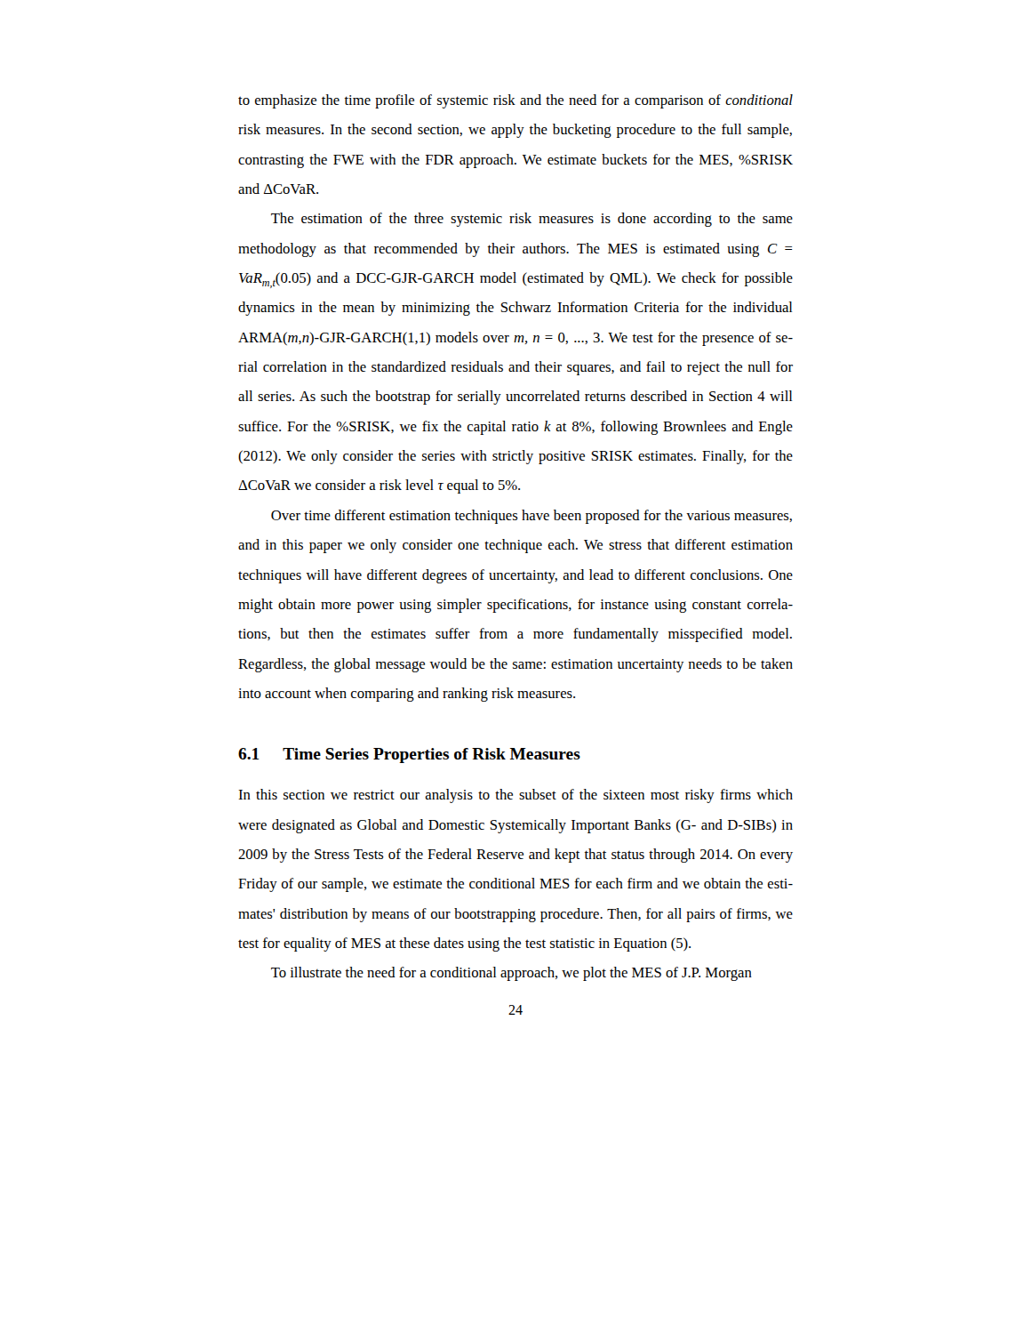to emphasize the time profile of systemic risk and the need for a comparison of conditional risk measures. In the second section, we apply the bucketing procedure to the full sample, contrasting the FWE with the FDR approach. We estimate buckets for the MES, %SRISK and ΔCoVaR.
The estimation of the three systemic risk measures is done according to the same methodology as that recommended by their authors. The MES is estimated using C = VaRm,t(0.05) and a DCC-GJR-GARCH model (estimated by QML). We check for possible dynamics in the mean by minimizing the Schwarz Information Criteria for the individual ARMA(m,n)-GJR-GARCH(1,1) models over m, n = 0, ..., 3. We test for the presence of serial correlation in the standardized residuals and their squares, and fail to reject the null for all series. As such the bootstrap for serially uncorrelated returns described in Section 4 will suffice. For the %SRISK, we fix the capital ratio k at 8%, following Brownlees and Engle (2012). We only consider the series with strictly positive SRISK estimates. Finally, for the ΔCoVaR we consider a risk level τ equal to 5%.
Over time different estimation techniques have been proposed for the various measures, and in this paper we only consider one technique each. We stress that different estimation techniques will have different degrees of uncertainty, and lead to different conclusions. One might obtain more power using simpler specifications, for instance using constant correlations, but then the estimates suffer from a more fundamentally misspecified model. Regardless, the global message would be the same: estimation uncertainty needs to be taken into account when comparing and ranking risk measures.
6.1 Time Series Properties of Risk Measures
In this section we restrict our analysis to the subset of the sixteen most risky firms which were designated as Global and Domestic Systemically Important Banks (G- and D-SIBs) in 2009 by the Stress Tests of the Federal Reserve and kept that status through 2014. On every Friday of our sample, we estimate the conditional MES for each firm and we obtain the estimates' distribution by means of our bootstrapping procedure. Then, for all pairs of firms, we test for equality of MES at these dates using the test statistic in Equation (5).
To illustrate the need for a conditional approach, we plot the MES of J.P. Morgan
24